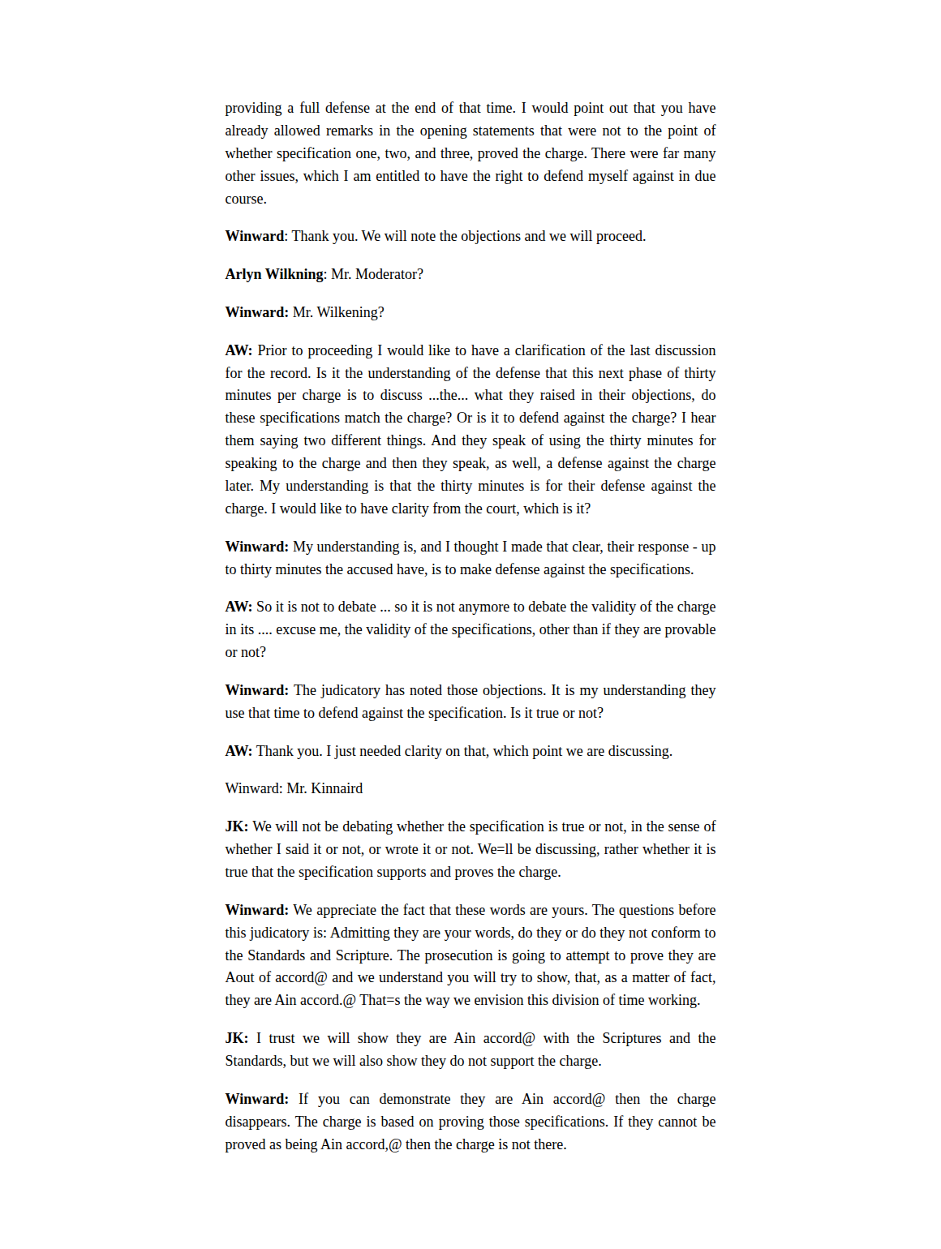providing a full defense at the end of that time. I would point out that you have already allowed remarks in the opening statements that were not to the point of whether specification one, two, and three, proved the charge. There were far many other issues, which I am entitled to have the right to defend myself against in due course.
Winward: Thank you. We will note the objections and we will proceed.
Arlyn Wilkning: Mr. Moderator?
Winward: Mr. Wilkening?
AW: Prior to proceeding I would like to have a clarification of the last discussion for the record. Is it the understanding of the defense that this next phase of thirty minutes per charge is to discuss ...the... what they raised in their objections, do these specifications match the charge? Or is it to defend against the charge? I hear them saying two different things. And they speak of using the thirty minutes for speaking to the charge and then they speak, as well, a defense against the charge later. My understanding is that the thirty minutes is for their defense against the charge. I would like to have clarity from the court, which is it?
Winward: My understanding is, and I thought I made that clear, their response - up to thirty minutes the accused have, is to make defense against the specifications.
AW: So it is not to debate ... so it is not anymore to debate the validity of the charge in its .... excuse me, the validity of the specifications, other than if they are provable or not?
Winward: The judicatory has noted those objections. It is my understanding they use that time to defend against the specification. Is it true or not?
AW: Thank you. I just needed clarity on that, which point we are discussing.
Winward: Mr. Kinnaird
JK: We will not be debating whether the specification is true or not, in the sense of whether I said it or not, or wrote it or not. We=ll be discussing, rather whether it is true that the specification supports and proves the charge.
Winward: We appreciate the fact that these words are yours. The questions before this judicatory is: Admitting they are your words, do they or do they not conform to the Standards and Scripture. The prosecution is going to attempt to prove they are Aout of accord@ and we understand you will try to show, that, as a matter of fact, they are Ain accord.@ That=s the way we envision this division of time working.
JK: I trust we will show they are Ain accord@ with the Scriptures and the Standards, but we will also show they do not support the charge.
Winward: If you can demonstrate they are Ain accord@ then the charge disappears. The charge is based on proving those specifications. If they cannot be proved as being Ain accord,@ then the charge is not there.